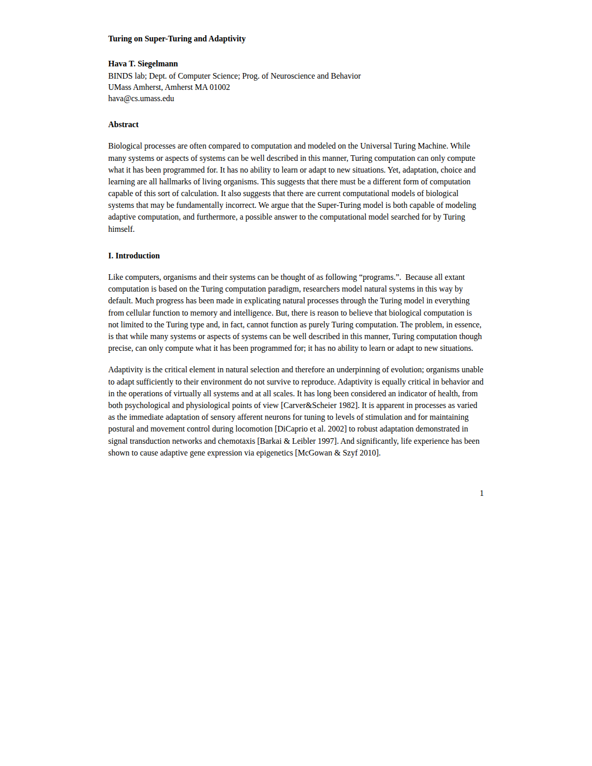Turing on Super-Turing and Adaptivity
Hava T. Siegelmann
BINDS lab; Dept. of Computer Science; Prog. of Neuroscience and Behavior
UMass Amherst, Amherst MA 01002
hava@cs.umass.edu
Abstract
Biological processes are often compared to computation and modeled on the Universal Turing Machine. While many systems or aspects of systems can be well described in this manner, Turing computation can only compute what it has been programmed for. It has no ability to learn or adapt to new situations. Yet, adaptation, choice and learning are all hallmarks of living organisms. This suggests that there must be a different form of computation capable of this sort of calculation. It also suggests that there are current computational models of biological systems that may be fundamentally incorrect. We argue that the Super-Turing model is both capable of modeling adaptive computation, and furthermore, a possible answer to the computational model searched for by Turing himself.
I. Introduction
Like computers, organisms and their systems can be thought of as following “programs.”. Because all extant computation is based on the Turing computation paradigm, researchers model natural systems in this way by default. Much progress has been made in explicating natural processes through the Turing model in everything from cellular function to memory and intelligence. But, there is reason to believe that biological computation is not limited to the Turing type and, in fact, cannot function as purely Turing computation. The problem, in essence, is that while many systems or aspects of systems can be well described in this manner, Turing computation though precise, can only compute what it has been programmed for; it has no ability to learn or adapt to new situations.
Adaptivity is the critical element in natural selection and therefore an underpinning of evolution; organisms unable to adapt sufficiently to their environment do not survive to reproduce. Adaptivity is equally critical in behavior and in the operations of virtually all systems and at all scales. It has long been considered an indicator of health, from both psychological and physiological points of view [Carver&Scheier 1982]. It is apparent in processes as varied as the immediate adaptation of sensory afferent neurons for tuning to levels of stimulation and for maintaining postural and movement control during locomotion [DiCaprio et al. 2002] to robust adaptation demonstrated in signal transduction networks and chemotaxis [Barkai & Leibler 1997]. And significantly, life experience has been shown to cause adaptive gene expression via epigenetics [McGowan & Szyf 2010].
1